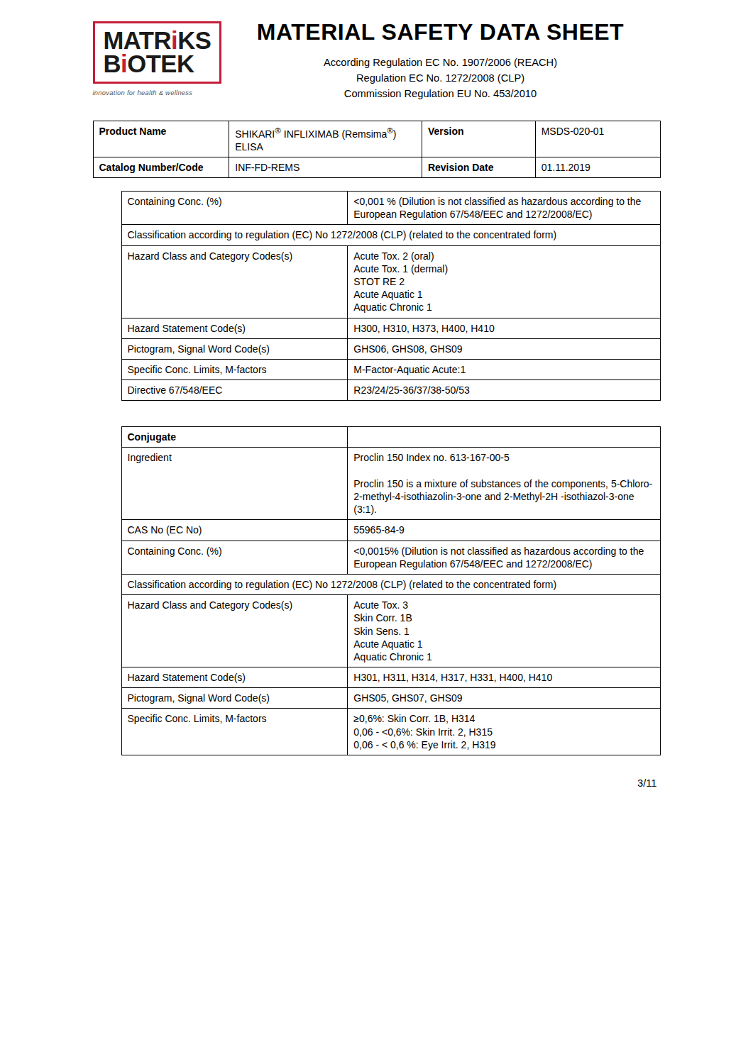MATRi KS
Bi OTEK
innovation for health & wellness
MATERIAL SAFETY DATA SHEET
According Regulation EC No. 1907/2006 (REACH)
Regulation EC No. 1272/2008 (CLP)
Commission Regulation EU No. 453/2010
| Product Name | SHIKARI ® INFLIXIMAB (Remsima ® ) ELISA | Version | MSDS-020-01 |
| Catalog Number/Code | INF-FD-REMS | Revision Date | 01.11.2019 |
| Containing Conc. (%) | <0,001 % (Dilution is not classified as hazardous according to the European Regulation 67/548/EEC and 1272/2008/EC) |
| Classification according to regulation (EC) No 1272/2008 (CLP) (related to the concentrated form) |
| Hazard Class and Category Codes(s) | Acute Tox. 2 (oral) Acute Tox. 1 (dermal) STOT RE 2 Acute Aquatic 1 Aquatic Chronic 1 |
| Hazard Statement Code(s) | H300, H310, H373, H400, H410 |
| Pictogram, Signal Word Code(s) | GHS06, GHS08, GHS09 |
| Specific Conc. Limits, M-factors | M-Factor-Aquatic Acute:1 |
| Directive 67/548/EEC | R23/24/25-36/37/38-50/53 |
| Conjugate | |
| Ingredient | Proclin 150 Index no. 613-167-00-5 Proclin 150 is a mixture of substances of the components, 5-Chloro-2-methyl-4-isothiazolin-3-one and 2-Methyl-2H -isothiazol-3-one (3:1). |
| CAS No (EC No) | 55965-84-9 |
| Containing Conc. (%) | <0,0015% (Dilution is not classified as hazardous according to the European Regulation 67/548/EEC and 1272/2008/EC) |
| Classification according to regulation (EC) No 1272/2008 (CLP) (related to the concentrated form) |
| Hazard Class and Category Codes(s) | Acute Tox. 3 Skin Corr. 1B Skin Sens. 1 Acute Aquatic 1 Aquatic Chronic 1 |
| Hazard Statement Code(s) | H301, H311, H314, H317, H331, H400, H410 |
| Pictogram, Signal Word Code(s) | GHS05, GHS07, GHS09 |
| Specific Conc. Limits, M-factors | ≥0,6%: Skin Corr. 1B, H314 0,06 - <0,6%: Skin Irrit. 2, H315 0,06 - < 0,6 %: Eye Irrit. 2, H319 |
3/11